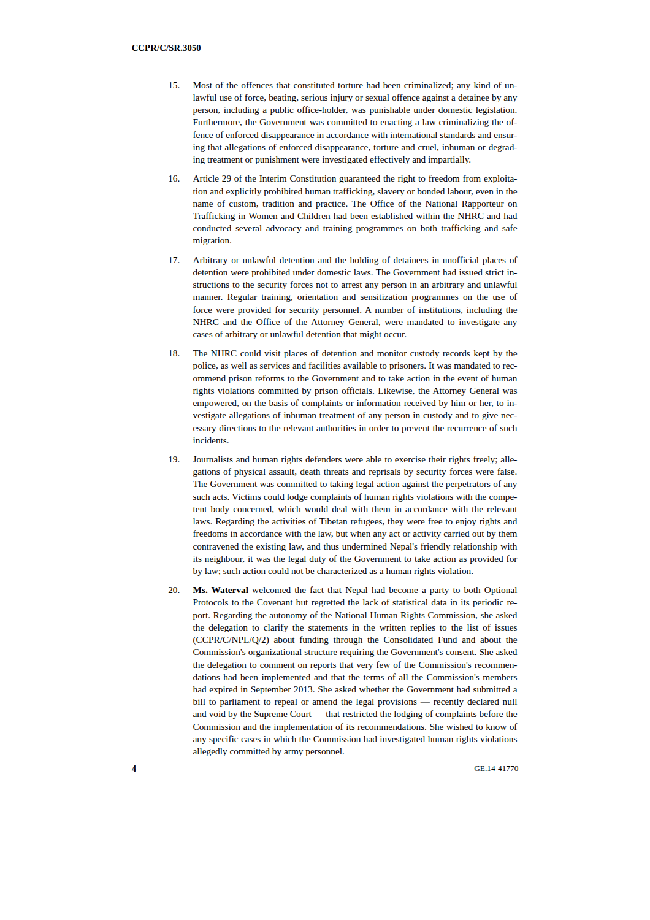CCPR/C/SR.3050
15. Most of the offences that constituted torture had been criminalized; any kind of unlawful use of force, beating, serious injury or sexual offence against a detainee by any person, including a public office-holder, was punishable under domestic legislation. Furthermore, the Government was committed to enacting a law criminalizing the offence of enforced disappearance in accordance with international standards and ensuring that allegations of enforced disappearance, torture and cruel, inhuman or degrading treatment or punishment were investigated effectively and impartially.
16. Article 29 of the Interim Constitution guaranteed the right to freedom from exploitation and explicitly prohibited human trafficking, slavery or bonded labour, even in the name of custom, tradition and practice. The Office of the National Rapporteur on Trafficking in Women and Children had been established within the NHRC and had conducted several advocacy and training programmes on both trafficking and safe migration.
17. Arbitrary or unlawful detention and the holding of detainees in unofficial places of detention were prohibited under domestic laws. The Government had issued strict instructions to the security forces not to arrest any person in an arbitrary and unlawful manner. Regular training, orientation and sensitization programmes on the use of force were provided for security personnel. A number of institutions, including the NHRC and the Office of the Attorney General, were mandated to investigate any cases of arbitrary or unlawful detention that might occur.
18. The NHRC could visit places of detention and monitor custody records kept by the police, as well as services and facilities available to prisoners. It was mandated to recommend prison reforms to the Government and to take action in the event of human rights violations committed by prison officials. Likewise, the Attorney General was empowered, on the basis of complaints or information received by him or her, to investigate allegations of inhuman treatment of any person in custody and to give necessary directions to the relevant authorities in order to prevent the recurrence of such incidents.
19. Journalists and human rights defenders were able to exercise their rights freely; allegations of physical assault, death threats and reprisals by security forces were false. The Government was committed to taking legal action against the perpetrators of any such acts. Victims could lodge complaints of human rights violations with the competent body concerned, which would deal with them in accordance with the relevant laws. Regarding the activities of Tibetan refugees, they were free to enjoy rights and freedoms in accordance with the law, but when any act or activity carried out by them contravened the existing law, and thus undermined Nepal's friendly relationship with its neighbour, it was the legal duty of the Government to take action as provided for by law; such action could not be characterized as a human rights violation.
20. Ms. Waterval welcomed the fact that Nepal had become a party to both Optional Protocols to the Covenant but regretted the lack of statistical data in its periodic report. Regarding the autonomy of the National Human Rights Commission, she asked the delegation to clarify the statements in the written replies to the list of issues (CCPR/C/NPL/Q/2) about funding through the Consolidated Fund and about the Commission's organizational structure requiring the Government's consent. She asked the delegation to comment on reports that very few of the Commission's recommendations had been implemented and that the terms of all the Commission's members had expired in September 2013. She asked whether the Government had submitted a bill to parliament to repeal or amend the legal provisions — recently declared null and void by the Supreme Court — that restricted the lodging of complaints before the Commission and the implementation of its recommendations. She wished to know of any specific cases in which the Commission had investigated human rights violations allegedly committed by army personnel.
4 GE.14-41770